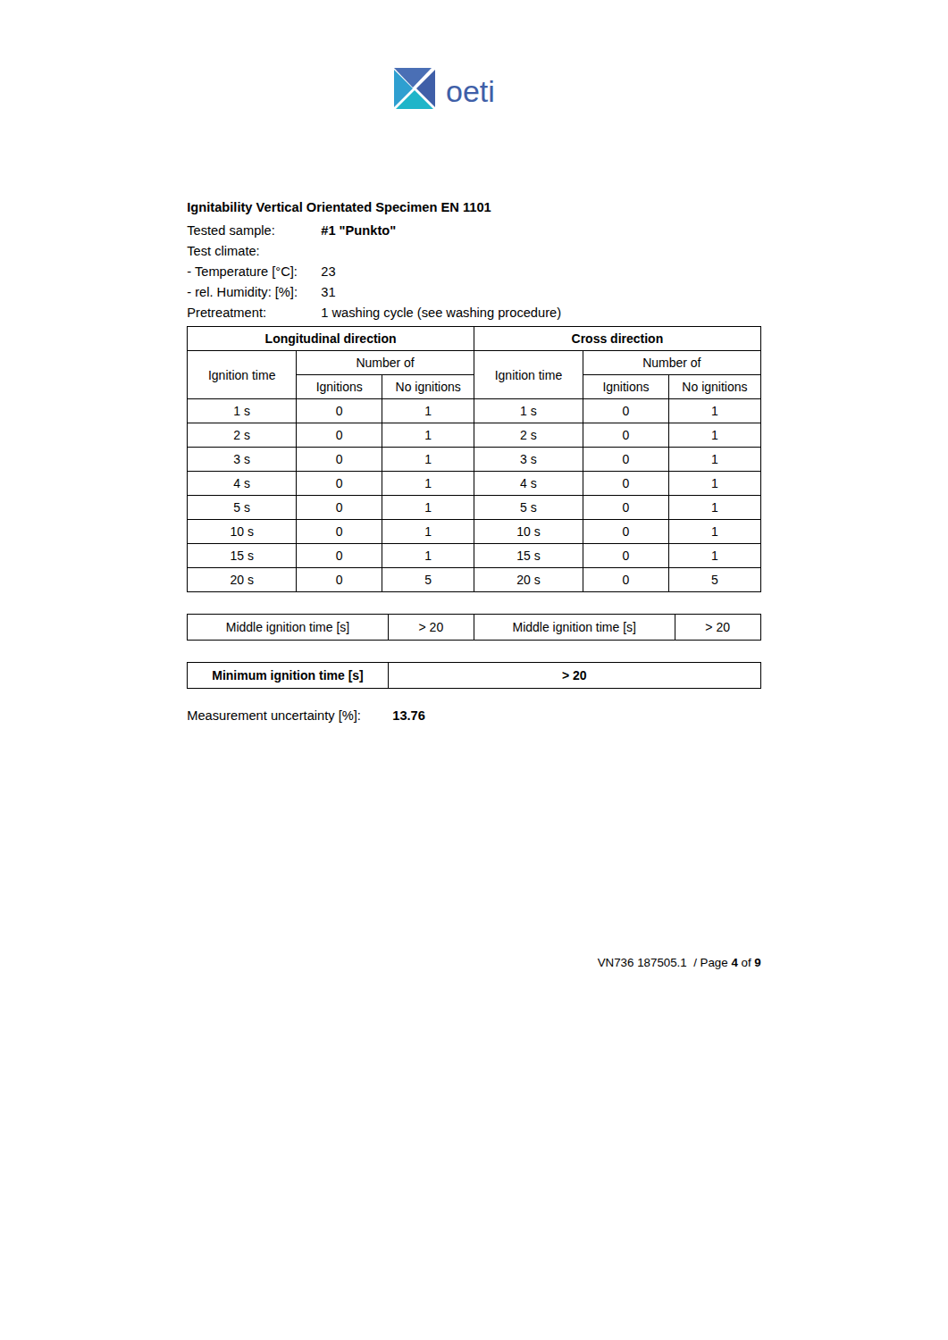oeti
Ignitability Vertical Orientated Specimen EN 1101
Tested sample:
#1 "Punkto"
Test climate:
- Temperature [°C]:
23
- rel. Humidity: [%]:
31
Pretreatment:
1 washing cycle (see washing procedure)
| Longitudinal direction | Cross direction |
| --- | --- |
| Ignition time | Number of | Ignition time | Number of |
| Ignitions | No ignitions | Ignitions | No ignitions |
| 1 s | 0 | 1 | 1 s | 0 | 1 |
| 2 s | 0 | 1 | 2 s | 0 | 1 |
| 3 s | 0 | 1 | 3 s | 0 | 1 |
| 4 s | 0 | 1 | 4 s | 0 | 1 |
| 5 s | 0 | 1 | 5 s | 0 | 1 |
| 10 s | 0 | 1 | 10 s | 0 | 1 |
| 15 s | 0 | 1 | 15 s | 0 | 1 |
| 20 s | 0 | 5 | 20 s | 0 | 5 |
| Middle ignition time [s] | > 20 | Middle ignition time [s] | > 20 |
| Minimum ignition time [s] | > 20 |
Measurement uncertainty [%]:
13.76
VN736 187505.1 / Page 4 of 9